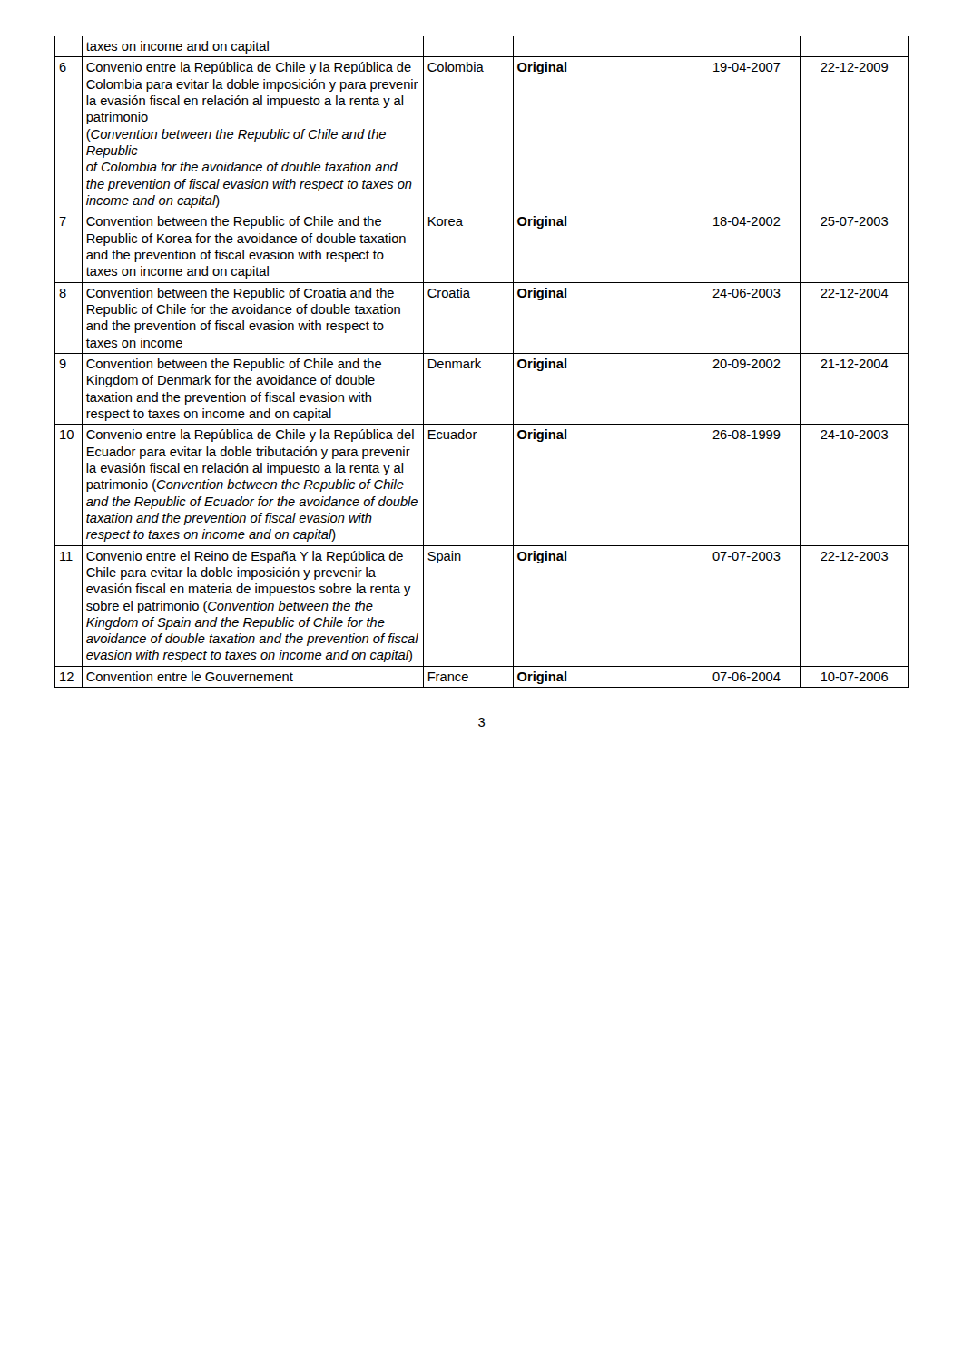| | taxes on income and on capital | | | | |
| 6 | Convenio entre la República de Chile y la República de Colombia para evitar la doble imposición y para prevenir la evasión fiscal en relación al impuesto a la renta y al patrimonio ( Convention between the Republic of Chile and the Republic of Colombia for the avoidance of double taxation and the prevention of fiscal evasion with respect to taxes on income and on capital ) | Colombia | Original | 19-04-2007 | 22-12-2009 |
| 7 | Convention between the Republic of Chile and the Republic of Korea for the avoidance of double taxation and the prevention of fiscal evasion with respect to taxes on income and on capital | Korea | Original | 18-04-2002 | 25-07-2003 |
| 8 | Convention between the Republic of Croatia and the Republic of Chile for the avoidance of double taxation and the prevention of fiscal evasion with respect to taxes on income | Croatia | Original | 24-06-2003 | 22-12-2004 |
| 9 | Convention between the Republic of Chile and the Kingdom of Denmark for the avoidance of double taxation and the prevention of fiscal evasion with respect to taxes on income and on capital | Denmark | Original | 20-09-2002 | 21-12-2004 |
| 10 | Convenio entre la República de Chile y la República del Ecuador para evitar la doble tributación y para prevenir la evasión fiscal en relación al impuesto a la renta y al patrimonio ( Convention between the Republic of Chile and the Republic of Ecuador for the avoidance of double taxation and the prevention of fiscal evasion with respect to taxes on income and on capital ) | Ecuador | Original | 26-08-1999 | 24-10-2003 |
| 11 | Convenio entre el Reino de España Y la República de Chile para evitar la doble imposición y prevenir la evasión fiscal en materia de impuestos sobre la renta y sobre el patrimonio ( Convention between the the Kingdom of Spain and the Republic of Chile for the avoidance of double taxation and the prevention of fiscal evasion with respect to taxes on income and on capital ) | Spain | Original | 07-07-2003 | 22-12-2003 |
| 12 | Convention entre le Gouvernement | France | Original | 07-06-2004 | 10-07-2006 |
3